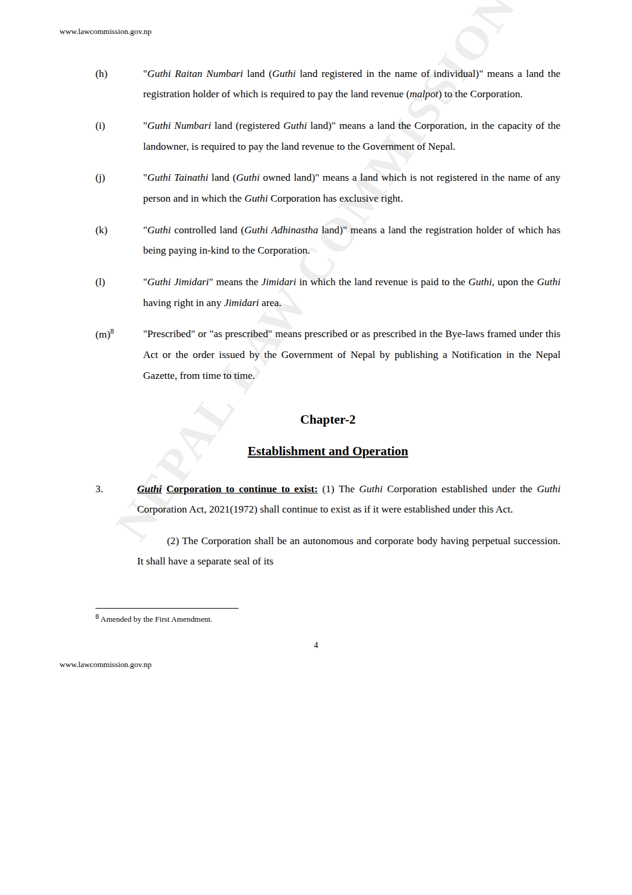NEPAL LAW COMMISSION
www.lawcommission.gov.np
(h)
"Guthi Raitan Numbari land (Guthi land registered in the name of individual)" means a land the registration holder of which is required to pay the land revenue (malpot) to the Corporation.
(i)
"Guthi Numbari land (registered Guthi land)" means a land the Corporation, in the capacity of the landowner, is required to pay the land revenue to the Government of Nepal.
(j)
"Guthi Tainathi land (Guthi owned land)" means a land which is not registered in the name of any person and in which the Guthi Corporation has exclusive right.
(k)
"Guthi controlled land (Guthi Adhinastha land)" means a land the registration holder of which has being paying in-kind to the Corporation.
(l)
"Guthi Jimidari" means the Jimidari in which the land revenue is paid to the Guthi, upon the Guthi having right in any Jimidari area.
(m)8
"Prescribed" or "as prescribed" means prescribed or as prescribed in the Bye-laws framed under this Act or the order issued by the Government of Nepal by publishing a Notification in the Nepal Gazette, from time to time.
Chapter-2
Establishment and Operation
3.
Guthi Corporation to continue to exist: (1) The Guthi Corporation established under the Guthi Corporation Act, 2021(1972) shall continue to exist as if it were established under this Act.
(2) The Corporation shall be an autonomous and corporate body having perpetual succession. It shall have a separate seal of its
8 Amended by the First Amendment.
4
www.lawcommission.gov.np